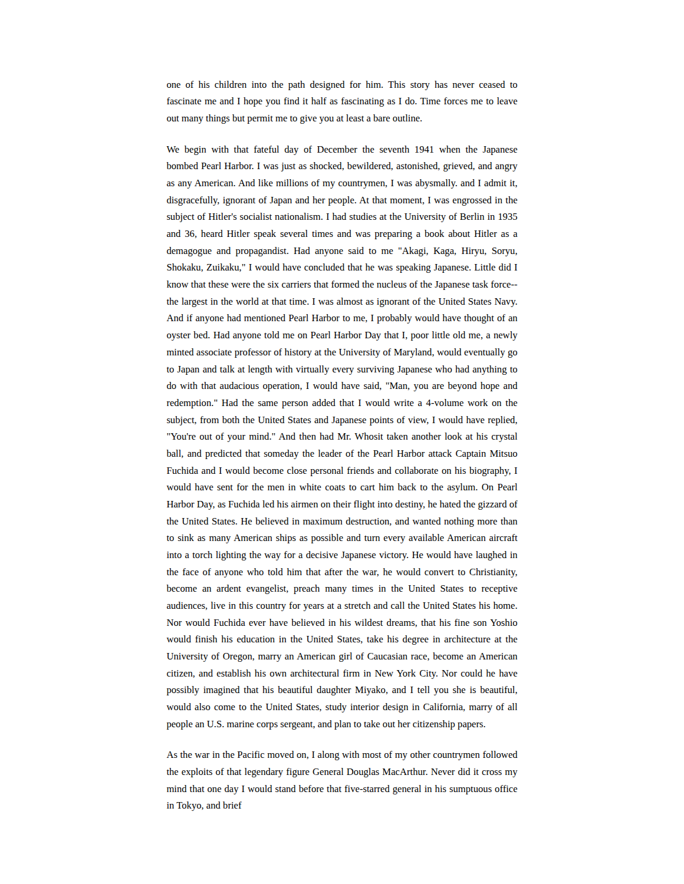one of his children into the path designed for him. This story has never ceased to fascinate me and I hope you find it half as fascinating as I do. Time forces me to leave out many things but permit me to give you at least a bare outline.
We begin with that fateful day of December the seventh 1941 when the Japanese bombed Pearl Harbor. I was just as shocked, bewildered, astonished, grieved, and angry as any American. And like millions of my countrymen, I was abysmally. and I admit it, disgracefully, ignorant of Japan and her people. At that moment, I was engrossed in the subject of Hitler's socialist nationalism. I had studies at the University of Berlin in 1935 and 36, heard Hitler speak several times and was preparing a book about Hitler as a demagogue and propagandist. Had anyone said to me "Akagi, Kaga, Hiryu, Soryu, Shokaku, Zuikaku," I would have concluded that he was speaking Japanese. Little did I know that these were the six carriers that formed the nucleus of the Japanese task force--the largest in the world at that time. I was almost as ignorant of the United States Navy. And if anyone had mentioned Pearl Harbor to me, I probably would have thought of an oyster bed. Had anyone told me on Pearl Harbor Day that I, poor little old me, a newly minted associate professor of history at the University of Maryland, would eventually go to Japan and talk at length with virtually every surviving Japanese who had anything to do with that audacious operation, I would have said, "Man, you are beyond hope and redemption." Had the same person added that I would write a 4-volume work on the subject, from both the United States and Japanese points of view, I would have replied, "You're out of your mind." And then had Mr. Whosit taken another look at his crystal ball, and predicted that someday the leader of the Pearl Harbor attack Captain Mitsuo Fuchida and I would become close personal friends and collaborate on his biography, I would have sent for the men in white coats to cart him back to the asylum. On Pearl Harbor Day, as Fuchida led his airmen on their flight into destiny, he hated the gizzard of the United States. He believed in maximum destruction, and wanted nothing more than to sink as many American ships as possible and turn every available American aircraft into a torch lighting the way for a decisive Japanese victory. He would have laughed in the face of anyone who told him that after the war, he would convert to Christianity, become an ardent evangelist, preach many times in the United States to receptive audiences, live in this country for years at a stretch and call the United States his home. Nor would Fuchida ever have believed in his wildest dreams, that his fine son Yoshio would finish his education in the United States, take his degree in architecture at the University of Oregon, marry an American girl of Caucasian race, become an American citizen, and establish his own architectural firm in New York City. Nor could he have possibly imagined that his beautiful daughter Miyako, and I tell you she is beautiful, would also come to the United States, study interior design in California, marry of all people an U.S. marine corps sergeant, and plan to take out her citizenship papers.
As the war in the Pacific moved on, I along with most of my other countrymen followed the exploits of that legendary figure General Douglas MacArthur. Never did it cross my mind that one day I would stand before that five-starred general in his sumptuous office in Tokyo, and brief